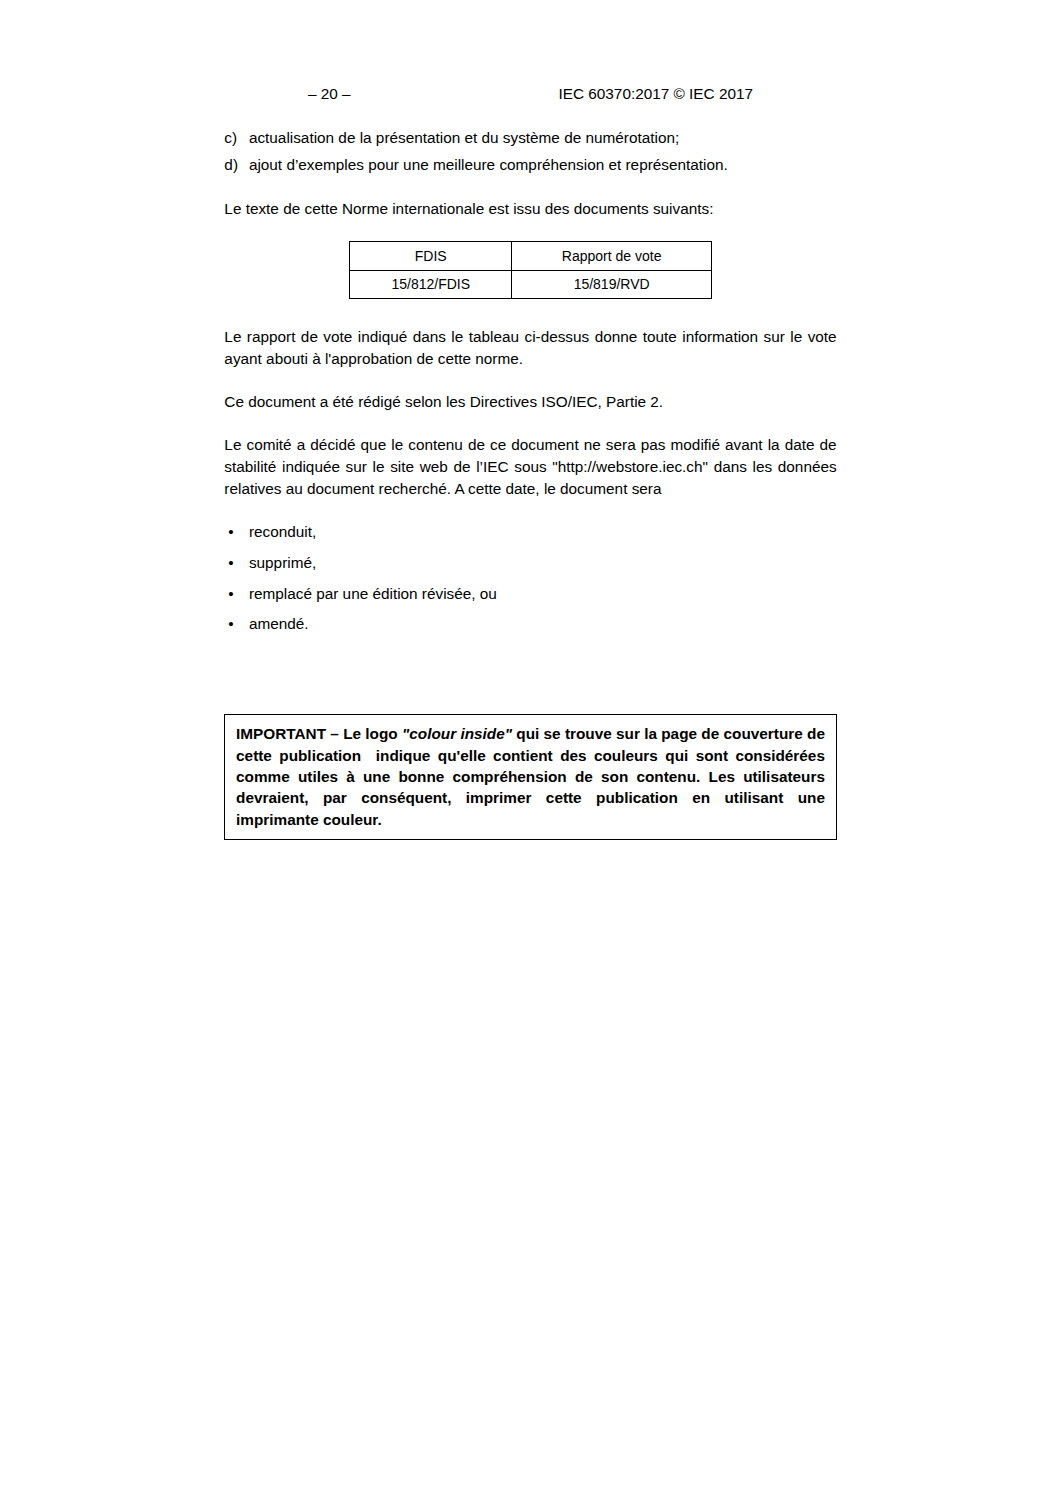– 20 – IEC 60370:2017 © IEC 2017
c) actualisation de la présentation et du système de numérotation;
d) ajout d’exemples pour une meilleure compréhension et représentation.
Le texte de cette Norme internationale est issu des documents suivants:
| FDIS | Rapport de vote |
| 15/812/FDIS | 15/819/RVD |
Le rapport de vote indiqué dans le tableau ci-dessus donne toute information sur le vote ayant abouti à l'approbation de cette norme.
Ce document a été rédigé selon les Directives ISO/IEC, Partie 2.
Le comité a décidé que le contenu de ce document ne sera pas modifié avant la date de stabilité indiquée sur le site web de l’IEC sous "http://webstore.iec.ch" dans les données relatives au document recherché. A cette date, le document sera
•reconduit,
•supprimé,
•remplacé par une édition révisée, ou
•amendé.
IMPORTANT – Le logo "colour inside" qui se trouve sur la page de couverture de cette publication indique qu'elle contient des couleurs qui sont considérées comme utiles à une bonne compréhension de son contenu. Les utilisateurs devraient, par conséquent, imprimer cette publication en utilisant une imprimante couleur.